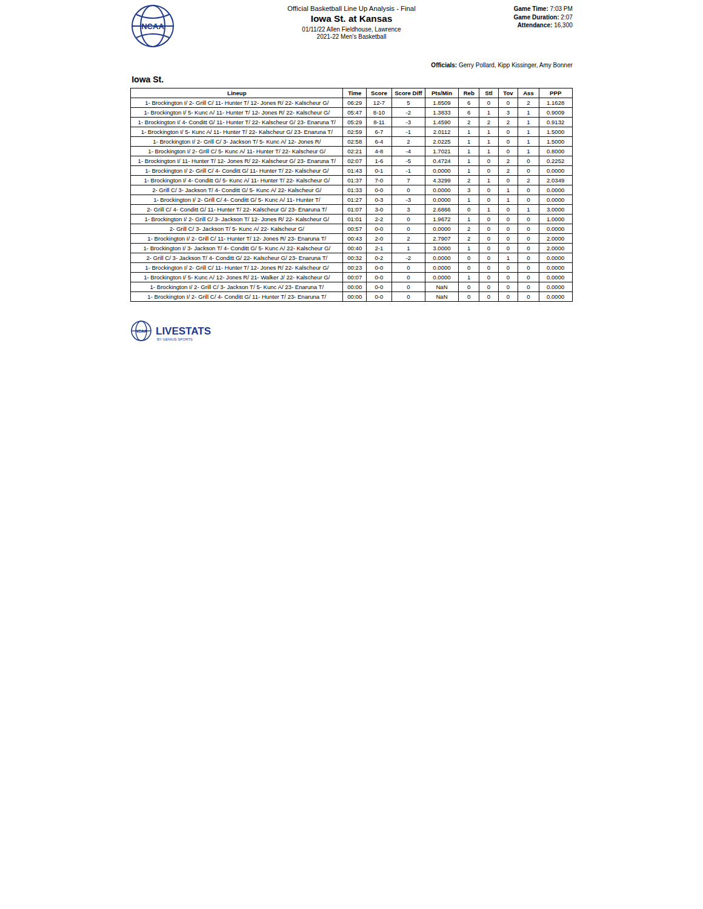NCAA
Official Basketball Line Up Analysis - Final
Iowa St. at Kansas
01/11/22 Allen Fieldhouse, Lawrence
2021-22 Men's Basketball
Game Time: 7:03 PM
Game Duration: 2:07
Attendance: 16,300
Officials: Gerry Pollard, Kipp Kissinger, Amy Bonner
Iowa St.
| Lineup | Time | Score | Score Diff | Pts/Min | Reb | Stl | Tov | Ass | PPP |
| --- | --- | --- | --- | --- | --- | --- | --- | --- | --- |
| 1- Brockington I/ 2- Grill C/ 11- Hunter T/ 12- Jones R/ 22- Kalscheur G/ | 06:29 | 12-7 | 5 | 1.8509 | 6 | 0 | 0 | 2 | 1.1628 |
| 1- Brockington I/ 5- Kunc A/ 11- Hunter T/ 12- Jones R/ 22- Kalscheur G/ | 05:47 | 8-10 | -2 | 1.3833 | 6 | 1 | 3 | 1 | 0.9009 |
| 1- Brockington I/ 4- Conditt G/ 11- Hunter T/ 22- Kalscheur G/ 23- Enaruna T/ | 05:29 | 8-11 | -3 | 1.4590 | 2 | 2 | 2 | 1 | 0.9132 |
| 1- Brockington I/ 5- Kunc A/ 11- Hunter T/ 22- Kalscheur G/ 23- Enaruna T/ | 02:59 | 6-7 | -1 | 2.0112 | 1 | 1 | 0 | 1 | 1.5000 |
| 1- Brockington I/ 2- Grill C/ 3- Jackson T/ 5- Kunc A/ 12- Jones R/ | 02:58 | 6-4 | 2 | 2.0225 | 1 | 1 | 0 | 1 | 1.5000 |
| 1- Brockington I/ 2- Grill C/ 5- Kunc A/ 11- Hunter T/ 22- Kalscheur G/ | 02:21 | 4-8 | -4 | 1.7021 | 1 | 1 | 0 | 1 | 0.8000 |
| 1- Brockington I/ 11- Hunter T/ 12- Jones R/ 22- Kalscheur G/ 23- Enaruna T/ | 02:07 | 1-6 | -5 | 0.4724 | 1 | 0 | 2 | 0 | 0.2252 |
| 1- Brockington I/ 2- Grill C/ 4- Conditt G/ 11- Hunter T/ 22- Kalscheur G/ | 01:43 | 0-1 | -1 | 0.0000 | 1 | 0 | 2 | 0 | 0.0000 |
| 1- Brockington I/ 4- Conditt G/ 5- Kunc A/ 11- Hunter T/ 22- Kalscheur G/ | 01:37 | 7-0 | 7 | 4.3299 | 2 | 1 | 0 | 2 | 2.0349 |
| 2- Grill C/ 3- Jackson T/ 4- Conditt G/ 5- Kunc A/ 22- Kalscheur G/ | 01:33 | 0-0 | 0 | 0.0000 | 3 | 0 | 1 | 0 | 0.0000 |
| 1- Brockington I/ 2- Grill C/ 4- Conditt G/ 5- Kunc A/ 11- Hunter T/ | 01:27 | 0-3 | -3 | 0.0000 | 1 | 0 | 1 | 0 | 0.0000 |
| 2- Grill C/ 4- Conditt G/ 11- Hunter T/ 22- Kalscheur G/ 23- Enaruna T/ | 01:07 | 3-0 | 3 | 2.6866 | 0 | 1 | 0 | 1 | 3.0000 |
| 1- Brockington I/ 2- Grill C/ 3- Jackson T/ 12- Jones R/ 22- Kalscheur G/ | 01:01 | 2-2 | 0 | 1.9672 | 1 | 0 | 0 | 0 | 1.0000 |
| 2- Grill C/ 3- Jackson T/ 5- Kunc A/ 22- Kalscheur G/ | 00:57 | 0-0 | 0 | 0.0000 | 2 | 0 | 0 | 0 | 0.0000 |
| 1- Brockington I/ 2- Grill C/ 11- Hunter T/ 12- Jones R/ 23- Enaruna T/ | 00:43 | 2-0 | 2 | 2.7907 | 2 | 0 | 0 | 0 | 2.0000 |
| 1- Brockington I/ 3- Jackson T/ 4- Conditt G/ 5- Kunc A/ 22- Kalscheur G/ | 00:40 | 2-1 | 1 | 3.0000 | 1 | 0 | 0 | 0 | 2.0000 |
| 2- Grill C/ 3- Jackson T/ 4- Conditt G/ 22- Kalscheur G/ 23- Enaruna T/ | 00:32 | 0-2 | -2 | 0.0000 | 0 | 0 | 1 | 0 | 0.0000 |
| 1- Brockington I/ 2- Grill C/ 11- Hunter T/ 12- Jones R/ 22- Kalscheur G/ | 00:23 | 0-0 | 0 | 0.0000 | 0 | 0 | 0 | 0 | 0.0000 |
| 1- Brockington I/ 5- Kunc A/ 12- Jones R/ 21- Walker J/ 22- Kalscheur G/ | 00:07 | 0-0 | 0 | 0.0000 | 1 | 0 | 0 | 0 | 0.0000 |
| 1- Brockington I/ 2- Grill C/ 3- Jackson T/ 5- Kunc A/ 23- Enaruna T/ | 00:00 | 0-0 | 0 | NaN | 0 | 0 | 0 | 0 | 0.0000 |
| 1- Brockington I/ 2- Grill C/ 4- Conditt G/ 11- Hunter T/ 23- Enaruna T/ | 00:00 | 0-0 | 0 | NaN | 0 | 0 | 0 | 0 | 0.0000 |
NCAA LIVESTATS BY GENIUS SPORTS